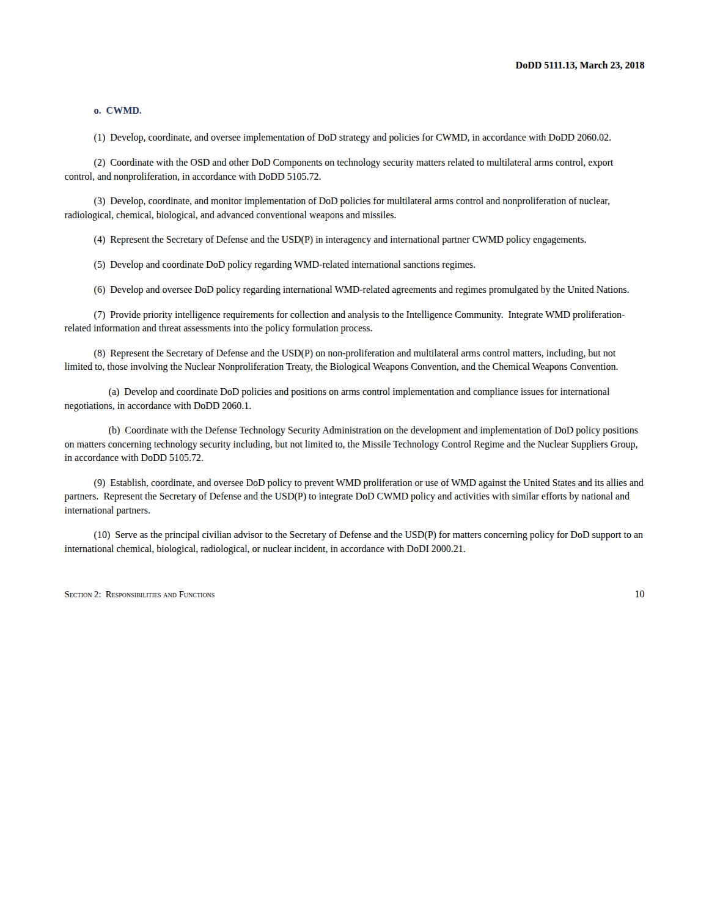DoDD 5111.13, March 23, 2018
o. CWMD.
(1) Develop, coordinate, and oversee implementation of DoD strategy and policies for CWMD, in accordance with DoDD 2060.02.
(2) Coordinate with the OSD and other DoD Components on technology security matters related to multilateral arms control, export control, and nonproliferation, in accordance with DoDD 5105.72.
(3) Develop, coordinate, and monitor implementation of DoD policies for multilateral arms control and nonproliferation of nuclear, radiological, chemical, biological, and advanced conventional weapons and missiles.
(4) Represent the Secretary of Defense and the USD(P) in interagency and international partner CWMD policy engagements.
(5) Develop and coordinate DoD policy regarding WMD-related international sanctions regimes.
(6) Develop and oversee DoD policy regarding international WMD-related agreements and regimes promulgated by the United Nations.
(7) Provide priority intelligence requirements for collection and analysis to the Intelligence Community. Integrate WMD proliferation-related information and threat assessments into the policy formulation process.
(8) Represent the Secretary of Defense and the USD(P) on non-proliferation and multilateral arms control matters, including, but not limited to, those involving the Nuclear Nonproliferation Treaty, the Biological Weapons Convention, and the Chemical Weapons Convention.
(a) Develop and coordinate DoD policies and positions on arms control implementation and compliance issues for international negotiations, in accordance with DoDD 2060.1.
(b) Coordinate with the Defense Technology Security Administration on the development and implementation of DoD policy positions on matters concerning technology security including, but not limited to, the Missile Technology Control Regime and the Nuclear Suppliers Group, in accordance with DoDD 5105.72.
(9) Establish, coordinate, and oversee DoD policy to prevent WMD proliferation or use of WMD against the United States and its allies and partners. Represent the Secretary of Defense and the USD(P) to integrate DoD CWMD policy and activities with similar efforts by national and international partners.
(10) Serve as the principal civilian advisor to the Secretary of Defense and the USD(P) for matters concerning policy for DoD support to an international chemical, biological, radiological, or nuclear incident, in accordance with DoDI 2000.21.
Section 2: Responsibilities and Functions 10